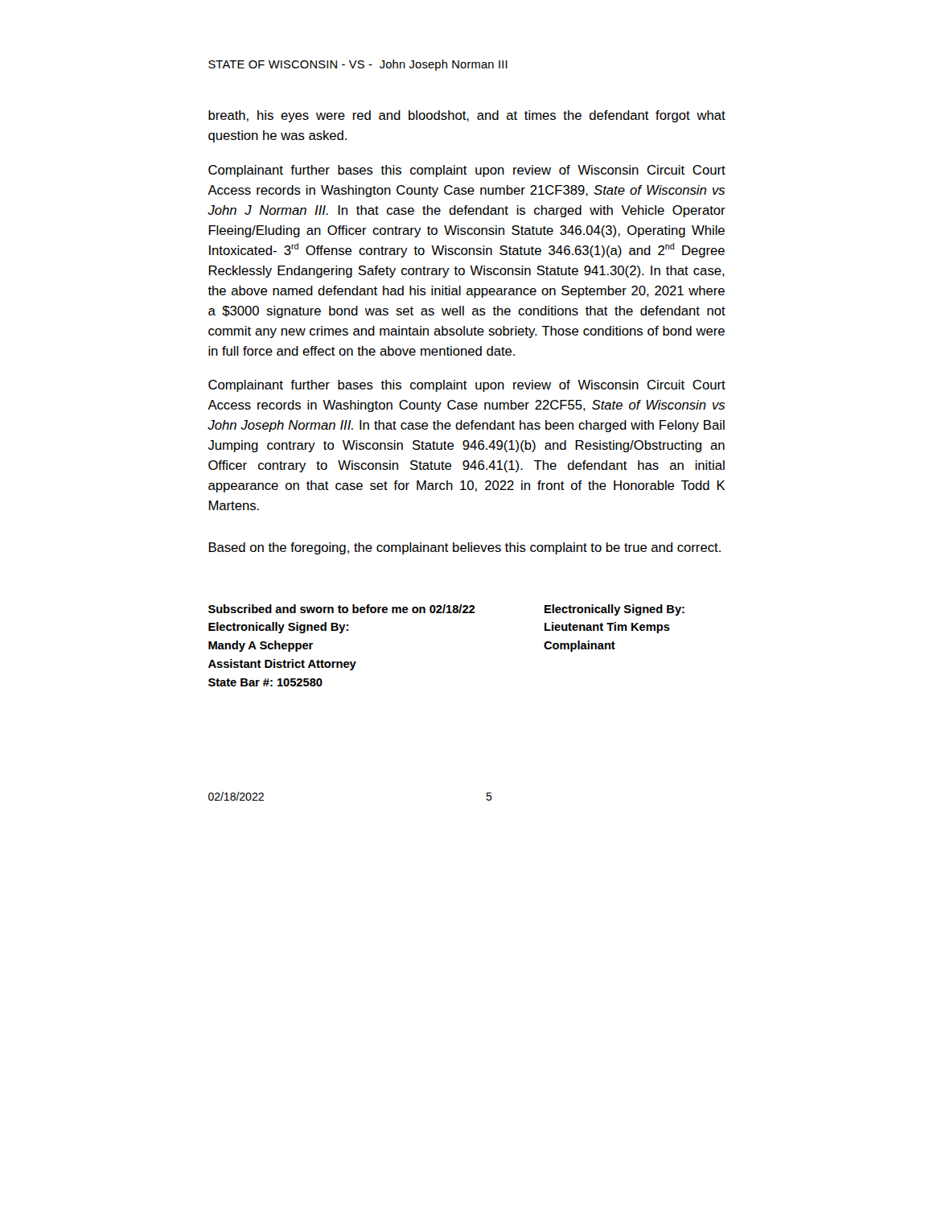STATE OF WISCONSIN - VS - John Joseph Norman III
breath, his eyes were red and bloodshot, and at times the defendant forgot what question he was asked.
Complainant further bases this complaint upon review of Wisconsin Circuit Court Access records in Washington County Case number 21CF389, State of Wisconsin vs John J Norman III. In that case the defendant is charged with Vehicle Operator Fleeing/Eluding an Officer contrary to Wisconsin Statute 346.04(3), Operating While Intoxicated- 3rd Offense contrary to Wisconsin Statute 346.63(1)(a) and 2nd Degree Recklessly Endangering Safety contrary to Wisconsin Statute 941.30(2). In that case, the above named defendant had his initial appearance on September 20, 2021 where a $3000 signature bond was set as well as the conditions that the defendant not commit any new crimes and maintain absolute sobriety. Those conditions of bond were in full force and effect on the above mentioned date.
Complainant further bases this complaint upon review of Wisconsin Circuit Court Access records in Washington County Case number 22CF55, State of Wisconsin vs John Joseph Norman III. In that case the defendant has been charged with Felony Bail Jumping contrary to Wisconsin Statute 946.49(1)(b) and Resisting/Obstructing an Officer contrary to Wisconsin Statute 946.41(1). The defendant has an initial appearance on that case set for March 10, 2022 in front of the Honorable Todd K Martens.
Based on the foregoing, the complainant believes this complaint to be true and correct.
| Subscribed and sworn to before me on 02/18/22 | Electronically Signed By: |
| Electronically Signed By: | Lieutenant Tim Kemps |
| Mandy A Schepper | Complainant |
| Assistant District Attorney | |
| State Bar #: 1052580 | |
02/18/2022
5